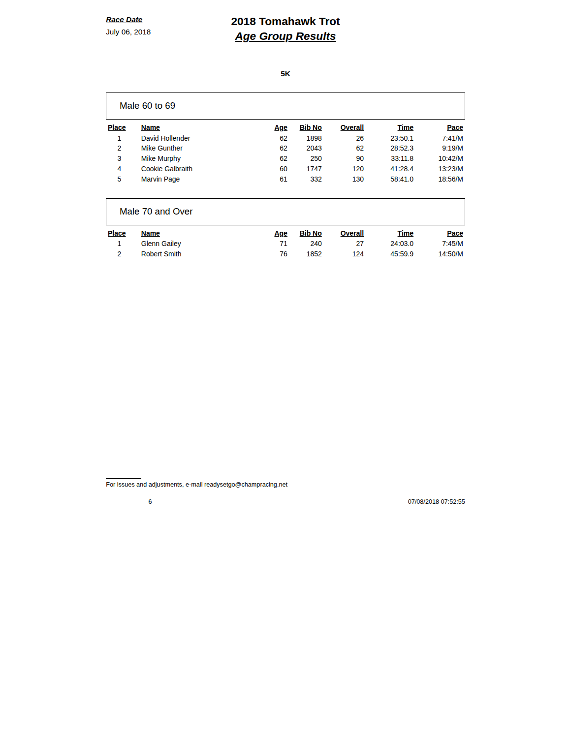Race Date
July 06, 2018
2018 Tomahawk Trot
Age Group Results
5K
Male 60 to 69
| Place | Name | Age | Bib No | Overall | Time | Pace |
| --- | --- | --- | --- | --- | --- | --- |
| 1 | David Hollender | 62 | 1898 | 26 | 23:50.1 | 7:41/M |
| 2 | Mike Gunther | 62 | 2043 | 62 | 28:52.3 | 9:19/M |
| 3 | Mike Murphy | 62 | 250 | 90 | 33:11.8 | 10:42/M |
| 4 | Cookie Galbraith | 60 | 1747 | 120 | 41:28.4 | 13:23/M |
| 5 | Marvin Page | 61 | 332 | 130 | 58:41.0 | 18:56/M |
Male 70 and Over
| Place | Name | Age | Bib No | Overall | Time | Pace |
| --- | --- | --- | --- | --- | --- | --- |
| 1 | Glenn Gailey | 71 | 240 | 27 | 24:03.0 | 7:45/M |
| 2 | Robert Smith | 76 | 1852 | 124 | 45:59.9 | 14:50/M |
For issues and adjustments, e-mail readysetgo@champracing.net
6
07/08/2018 07:52:55